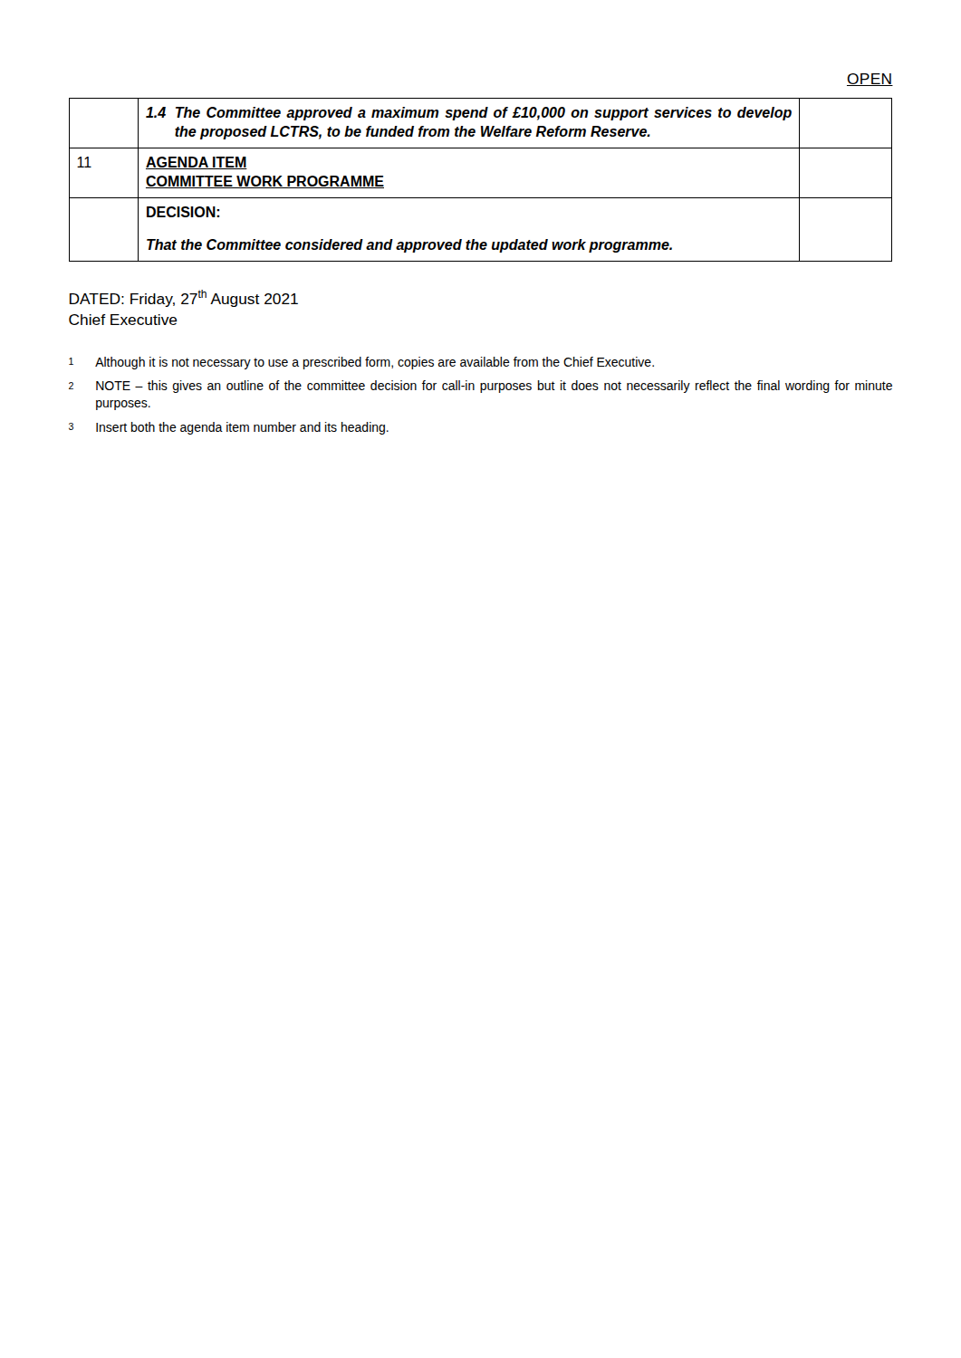OPEN
| | 1.4 The Committee approved a maximum spend of £10,000 on support services to develop the proposed LCTRS, to be funded from the Welfare Reform Reserve. | |
| 11 | AGENDA ITEM COMMITTEE WORK PROGRAMME | |
| | DECISION: That the Committee considered and approved the updated work programme. | |
DATED: Friday, 27th August 2021
Chief Executive
1 Although it is not necessary to use a prescribed form, copies are available from the Chief Executive.
2 NOTE – this gives an outline of the committee decision for call-in purposes but it does not necessarily reflect the final wording for minute purposes.
3 Insert both the agenda item number and its heading.